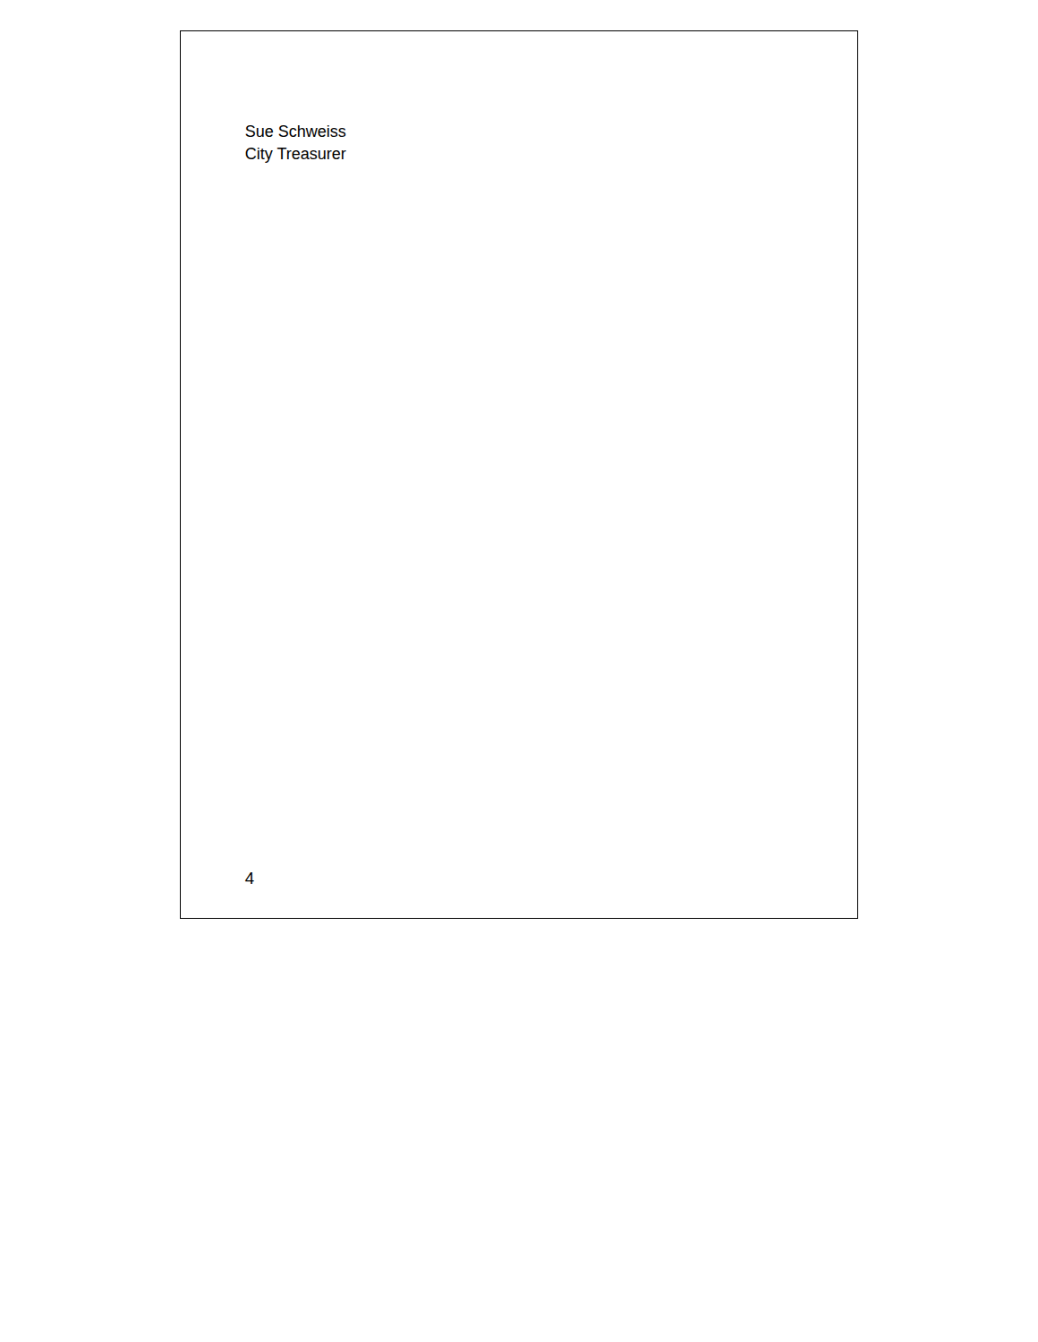Sue Schweiss
City Treasurer
4